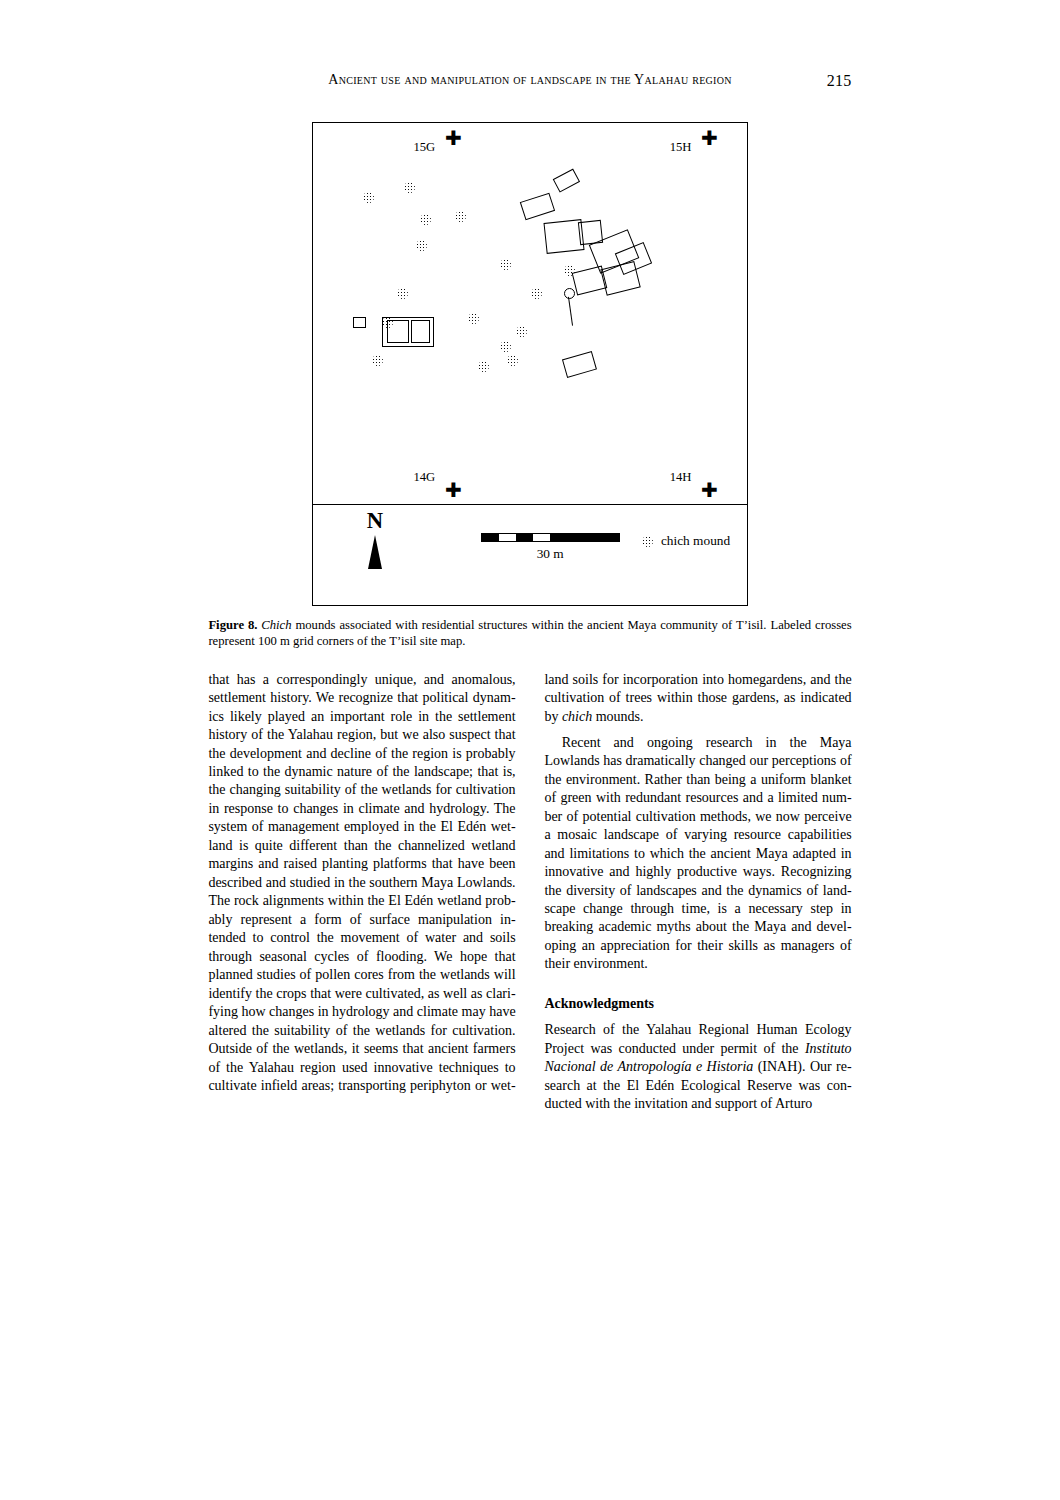Ancient use and manipulation of landscape in the Yalahau region 215
15G ✚ 15H ✚ 14G ✚ 14H ✚
N
30 m
chich mound
Figure 8. Chich mounds associated with residential structures within the ancient Maya community of T’isil. Labeled crosses represent 100 m grid corners of the T’isil site map.
that has a correspondingly unique, and anomalous, settlement history. We recognize that political dynamics likely played an important role in the settlement history of the Yalahau region, but we also suspect that the development and decline of the region is probably linked to the dynamic nature of the landscape; that is, the changing suitability of the wetlands for cultivation in response to changes in climate and hydrology. The system of management employed in the El Edén wetland is quite different than the channelized wetland margins and raised planting platforms that have been described and studied in the southern Maya Lowlands. The rock alignments within the El Edén wetland probably represent a form of surface manipulation intended to control the movement of water and soils through seasonal cycles of flooding. We hope that planned studies of pollen cores from the wetlands will identify the crops that were cultivated, as well as clarifying how changes in hydrology and climate may have altered the suitability of the wetlands for cultivation. Outside of the wetlands, it seems that ancient farmers of the Yalahau region used innovative techniques to cultivate infield areas; transporting periphyton or wetland soils for incorporation into homegardens, and the cultivation of trees within those gardens, as indicated by chich mounds.
Recent and ongoing research in the Maya Lowlands has dramatically changed our perceptions of the environment. Rather than being a uniform blanket of green with redundant resources and a limited number of potential cultivation methods, we now perceive a mosaic landscape of varying resource capabilities and limitations to which the ancient Maya adapted in innovative and highly productive ways. Recognizing the diversity of landscapes and the dynamics of landscape change through time, is a necessary step in breaking academic myths about the Maya and developing an appreciation for their skills as managers of their environment.
Acknowledgments
Research of the Yalahau Regional Human Ecology Project was conducted under permit of the Instituto Nacional de Antropología e Historia (INAH). Our research at the El Edén Ecological Reserve was conducted with the invitation and support of Arturo